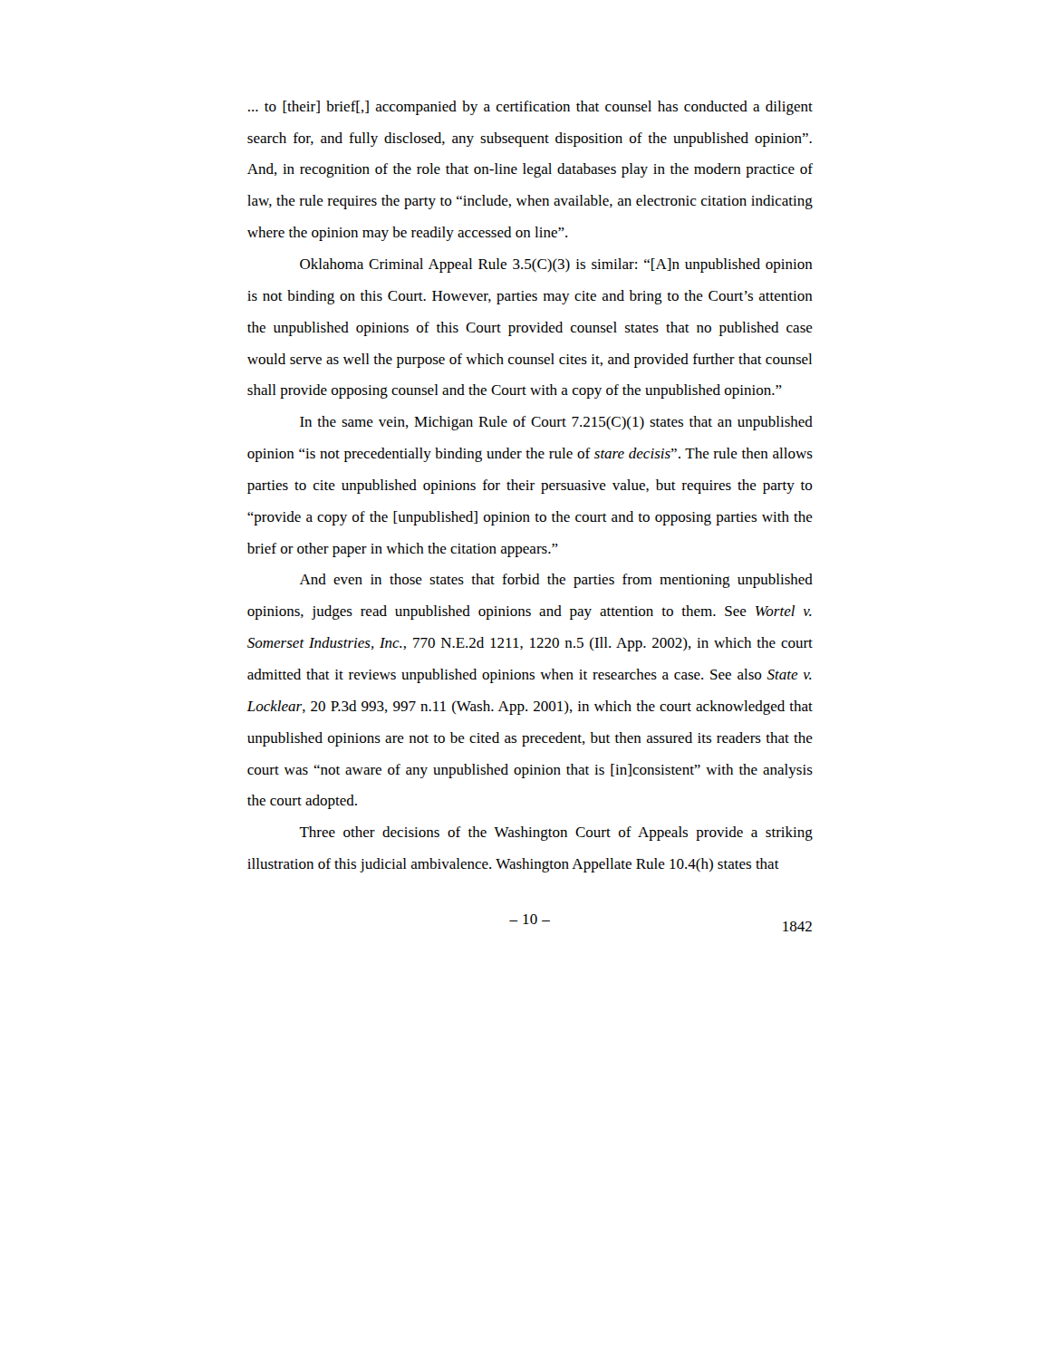... to [their] brief[,] accompanied by a certification that counsel has conducted a diligent search for, and fully disclosed, any subsequent disposition of the unpublished opinion”. And, in recognition of the role that on-line legal databases play in the modern practice of law, the rule requires the party to “include, when available, an electronic citation indicating where the opinion may be readily accessed on line”.
Oklahoma Criminal Appeal Rule 3.5(C)(3) is similar: “[A]n unpublished opinion is not binding on this Court. However, parties may cite and bring to the Court’s attention the unpublished opinions of this Court provided counsel states that no published case would serve as well the purpose of which counsel cites it, and provided further that counsel shall provide opposing counsel and the Court with a copy of the unpublished opinion.”
In the same vein, Michigan Rule of Court 7.215(C)(1) states that an unpublished opinion “is not precedentially binding under the rule of stare decisis”. The rule then allows parties to cite unpublished opinions for their persuasive value, but requires the party to “provide a copy of the [unpublished] opinion to the court and to opposing parties with the brief or other paper in which the citation appears.”
And even in those states that forbid the parties from mentioning unpublished opinions, judges read unpublished opinions and pay attention to them. See Wortel v. Somerset Industries, Inc., 770 N.E.2d 1211, 1220 n.5 (Ill. App. 2002), in which the court admitted that it reviews unpublished opinions when it researches a case. See also State v. Locklear, 20 P.3d 993, 997 n.11 (Wash. App. 2001), in which the court acknowledged that unpublished opinions are not to be cited as precedent, but then assured its readers that the court was “not aware of any unpublished opinion that is [in]consistent” with the analysis the court adopted.
Three other decisions of the Washington Court of Appeals provide a striking illustration of this judicial ambivalence. Washington Appellate Rule 10.4(h) states that
– 10 –
1842